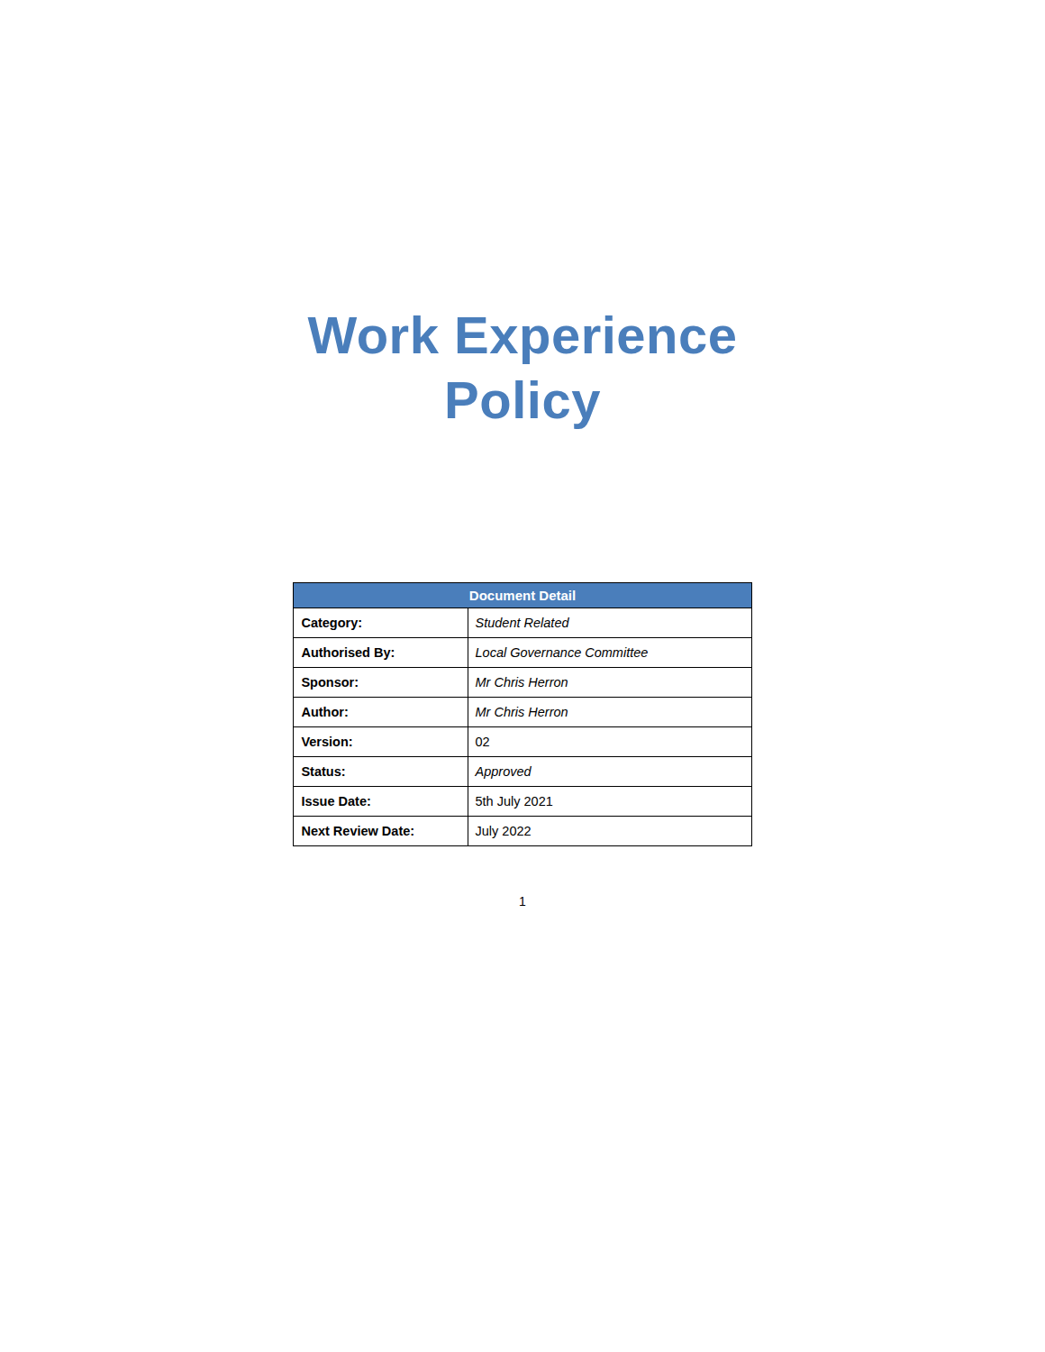Work Experience Policy
| Document Detail |
| --- |
| Category: | Student Related |
| Authorised By: | Local Governance Committee |
| Sponsor: | Mr Chris Herron |
| Author: | Mr Chris Herron |
| Version: | 02 |
| Status: | Approved |
| Issue Date: | 5th July 2021 |
| Next Review Date: | July 2022 |
1